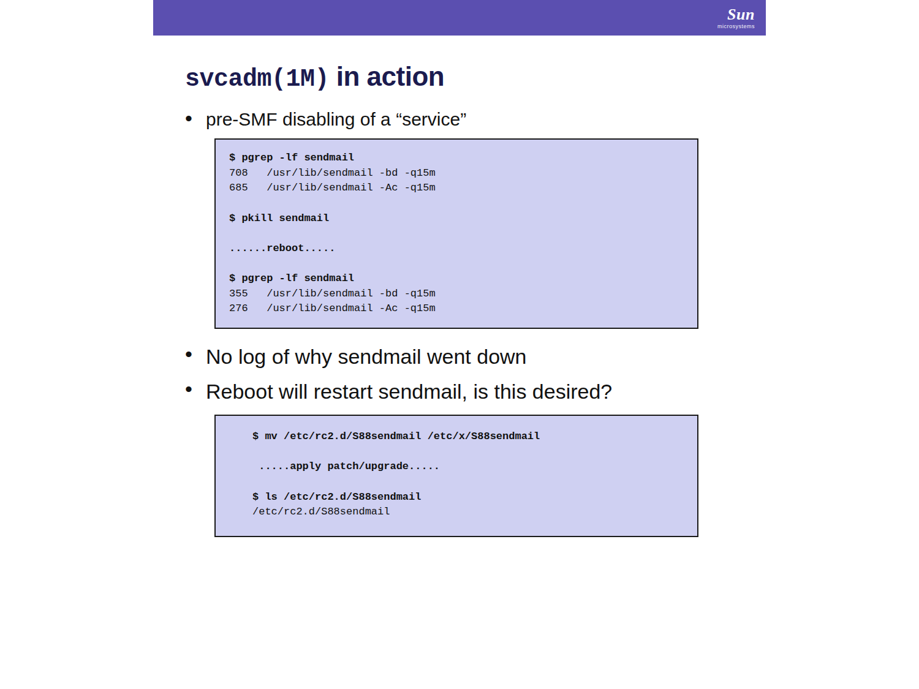Sun
microsystems
svcadm(1M) in action
pre-SMF disabling of a “service”
$ pgrep -lf sendmail
708   /usr/lib/sendmail -bd -q15m
685   /usr/lib/sendmail -Ac -q15m

$ pkill sendmail

......reboot.....

$ pgrep -lf sendmail
355   /usr/lib/sendmail -bd -q15m
276   /usr/lib/sendmail -Ac -q15m
No log of why sendmail went down
Reboot will restart sendmail, is this desired?
$ mv /etc/rc2.d/S88sendmail /etc/x/S88sendmail

 .....apply patch/upgrade.....

$ ls /etc/rc2.d/S88sendmail
/etc/rc2.d/S88sendmail